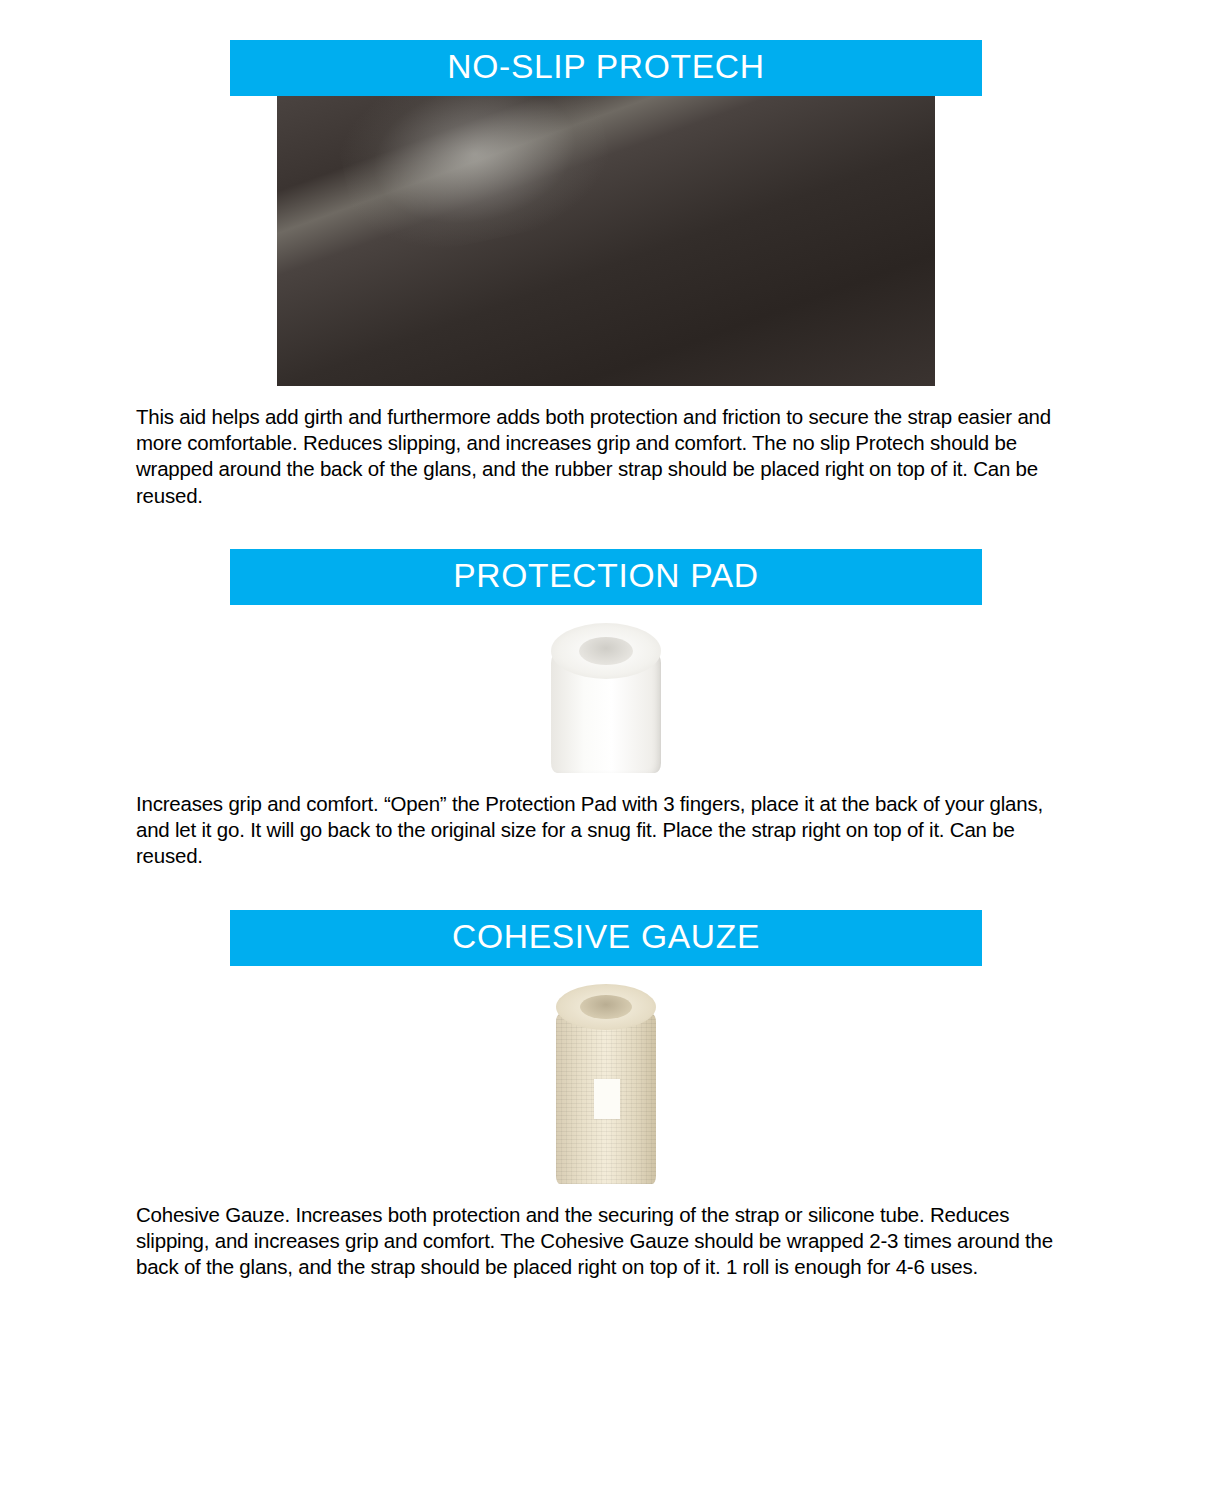NO-SLIP PROTECH
This aid helps add girth and furthermore adds both protection and friction to secure the strap easier and more comfortable. Reduces slipping, and increases grip and comfort. The no slip Protech should be wrapped around the back of the glans, and the rubber strap should be placed right on top of it. Can be reused.
PROTECTION PAD
Increases grip and comfort. “Open” the Protection Pad with 3 fingers, place it at the back of your glans, and let it go. It will go back to the original size for a snug fit. Place the strap right on top of it. Can be reused.
COHESIVE GAUZE
Cohesive Gauze. Increases both protection and the securing of the strap or silicone tube. Reduces slipping, and increases grip and comfort. The Cohesive Gauze should be wrapped 2-3 times around the back of the glans, and the strap should be placed right on top of it. 1 roll is enough for 4-6 uses.